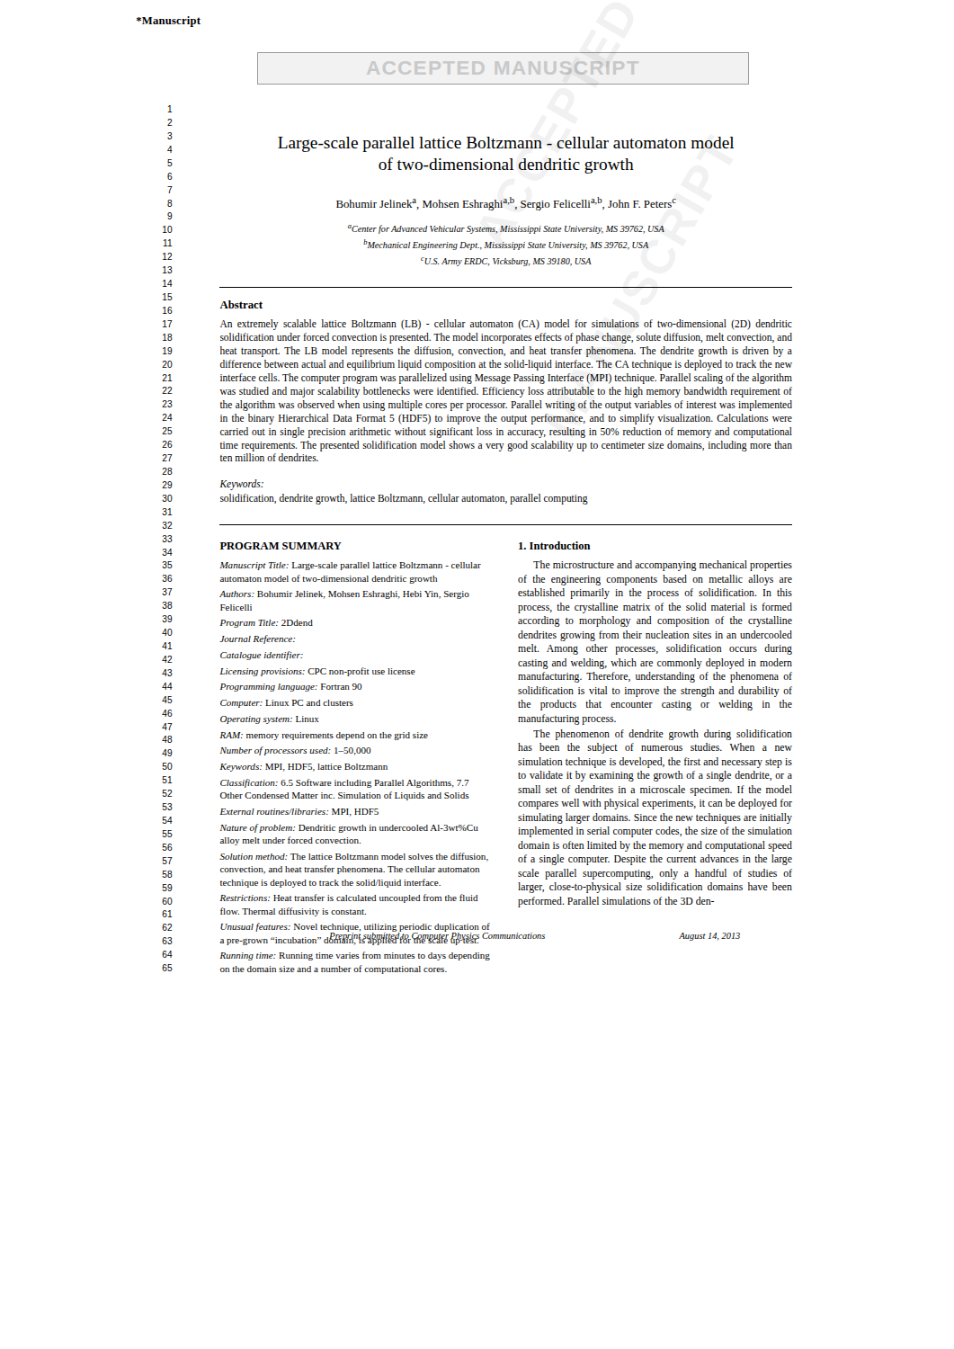*Manuscript
ACCEPTED MANUSCRIPT
1
2
3
4
5
6
7
8
9
10
11
12
13
14
15
16
17
18
19
20
21
22
23
24
25
26
27
28
29
30
31
32
33
34
35
36
37
38
39
40
41
42
43
44
45
46
47
48
49
50
51
52
53
54
55
56
57
58
59
60
61
62
63
64
65
ACCEPTED MANUSCRIPT
Large-scale parallel lattice Boltzmann - cellular automaton model
of two-dimensional dendritic growth
Bohumir Jelineka, Mohsen Eshraghia,b, Sergio Felicellia,b, John F. Petersc
aCenter for Advanced Vehicular Systems, Mississippi State University, MS 39762, USA
bMechanical Engineering Dept., Mississippi State University, MS 39762, USA
cU.S. Army ERDC, Vicksburg, MS 39180, USA
Abstract
An extremely scalable lattice Boltzmann (LB) - cellular automaton (CA) model for simulations of two-dimensional (2D) dendritic solidification under forced convection is presented. The model incorporates effects of phase change, solute diffusion, melt convection, and heat transport. The LB model represents the diffusion, convection, and heat transfer phenomena. The dendrite growth is driven by a difference between actual and equilibrium liquid composition at the solid-liquid interface. The CA technique is deployed to track the new interface cells. The computer program was parallelized using Message Passing Interface (MPI) technique. Parallel scaling of the algorithm was studied and major scalability bottlenecks were identified. Efficiency loss attributable to the high memory bandwidth requirement of the algorithm was observed when using multiple cores per processor. Parallel writing of the output variables of interest was implemented in the binary Hierarchical Data Format 5 (HDF5) to improve the output performance, and to simplify visualization. Calculations were carried out in single precision arithmetic without significant loss in accuracy, resulting in 50% reduction of memory and computational time requirements. The presented solidification model shows a very good scalability up to centimeter size domains, including more than ten million of dendrites.
Keywords:
solidification, dendrite growth, lattice Boltzmann, cellular automaton, parallel computing
PROGRAM SUMMARY
Manuscript Title: Large-scale parallel lattice Boltzmann - cellular automaton model of two-dimensional dendritic growth
Authors: Bohumir Jelinek, Mohsen Eshraghi, Hebi Yin, Sergio Felicelli
Program Title: 2Ddend
Journal Reference:
Catalogue identifier:
Licensing provisions: CPC non-profit use license
Programming language: Fortran 90
Computer: Linux PC and clusters
Operating system: Linux
RAM: memory requirements depend on the grid size
Number of processors used: 1–50,000
Keywords: MPI, HDF5, lattice Boltzmann
Classification: 6.5 Software including Parallel Algorithms, 7.7 Other Condensed Matter inc. Simulation of Liquids and Solids
External routines/libraries: MPI, HDF5
Nature of problem: Dendritic growth in undercooled Al-3wt%Cu alloy melt under forced convection.
Solution method: The lattice Boltzmann model solves the diffusion, convection, and heat transfer phenomena. The cellular automaton technique is deployed to track the solid/liquid interface.
Restrictions: Heat transfer is calculated uncoupled from the fluid flow. Thermal diffusivity is constant.
Unusual features: Novel technique, utilizing periodic duplication of a pre-grown “incubation” domain, is applied for the scale up test.
Running time: Running time varies from minutes to days depending on the domain size and a number of computational cores.
1. Introduction
The microstructure and accompanying mechanical properties of the engineering components based on metallic alloys are established primarily in the process of solidification. In this process, the crystalline matrix of the solid material is formed according to morphology and composition of the crystalline dendrites growing from their nucleation sites in an undercooled melt. Among other processes, solidification occurs during casting and welding, which are commonly deployed in modern manufacturing. Therefore, understanding of the phenomena of solidification is vital to improve the strength and durability of the products that encounter casting or welding in the manufacturing process.
The phenomenon of dendrite growth during solidification has been the subject of numerous studies. When a new simulation technique is developed, the first and necessary step is to validate it by examining the growth of a single dendrite, or a small set of dendrites in a microscale specimen. If the model compares well with physical experiments, it can be deployed for simulating larger domains. Since the new techniques are initially implemented in serial computer codes, the size of the simulation domain is often limited by the memory and computational speed of a single computer. Despite the current advances in the large scale parallel supercomputing, only a handful of studies of larger, close-to-physical size solidification domains have been performed. Parallel simulations of the 3D den-
Preprint submitted to Computer Physics Communications
August 14, 2013